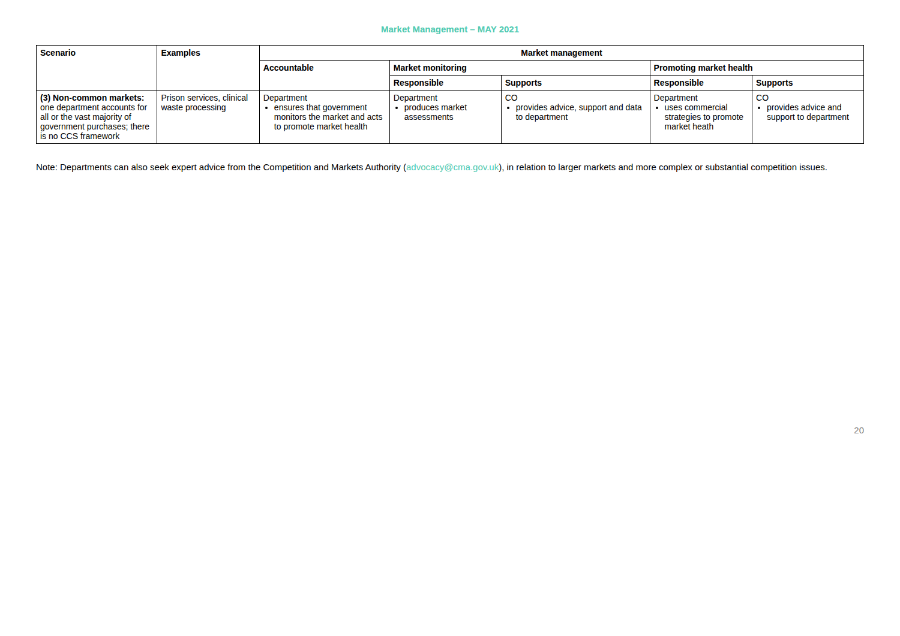Market Management – MAY 2021
| Scenario | Examples | Market management |
| --- | --- | --- |
| Accountable | Market monitoring | Promoting market health |
| Responsible | Supports | Responsible | Supports |
| (3) Non-common markets: one department accounts for all or the vast majority of government purchases; there is no CCS framework | Prison services, clinical waste processing | Department ensures that government monitors the market and acts to promote market health | Department produces market assessments | CO provides advice, support and data to department | Department uses commercial strategies to promote market heath | CO provides advice and support to department |
Note: Departments can also seek expert advice from the Competition and Markets Authority (advocacy@cma.gov.uk), in relation to larger markets and more complex or substantial competition issues.
20